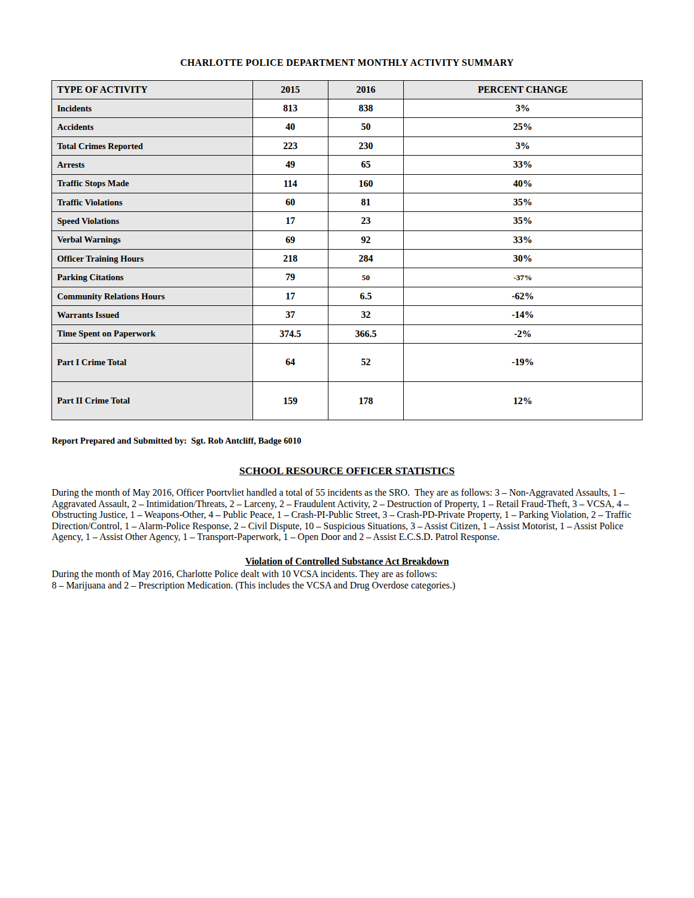CHARLOTTE POLICE DEPARTMENT MONTHLY ACTIVITY SUMMARY
| TYPE OF ACTIVITY | 2015 | 2016 | PERCENT CHANGE |
| --- | --- | --- | --- |
| Incidents | 813 | 838 | 3% |
| Accidents | 40 | 50 | 25% |
| Total Crimes Reported | 223 | 230 | 3% |
| Arrests | 49 | 65 | 33% |
| Traffic Stops Made | 114 | 160 | 40% |
| Traffic Violations | 60 | 81 | 35% |
| Speed Violations | 17 | 23 | 35% |
| Verbal Warnings | 69 | 92 | 33% |
| Officer Training Hours | 218 | 284 | 30% |
| Parking Citations | 79 | 50 | -37% |
| Community Relations Hours | 17 | 6.5 | -62% |
| Warrants Issued | 37 | 32 | -14% |
| Time Spent on Paperwork | 374.5 | 366.5 | -2% |
| Part I Crime Total | 64 | 52 | -19% |
| Part II Crime Total | 159 | 178 | 12% |
Report Prepared and Submitted by: Sgt. Rob Antcliff, Badge 6010
SCHOOL RESOURCE OFFICER STATISTICS
During the month of May 2016, Officer Poortvliet handled a total of 55 incidents as the SRO. They are as follows: 3 – Non-Aggravated Assaults, 1 – Aggravated Assault, 2 – Intimidation/Threats, 2 – Larceny, 2 – Fraudulent Activity, 2 – Destruction of Property, 1 – Retail Fraud-Theft, 3 – VCSA, 4 – Obstructing Justice, 1 – Weapons-Other, 4 – Public Peace, 1 – Crash-PI-Public Street, 3 – Crash-PD-Private Property, 1 – Parking Violation, 2 – Traffic Direction/Control, 1 – Alarm-Police Response, 2 – Civil Dispute, 10 – Suspicious Situations, 3 – Assist Citizen, 1 – Assist Motorist, 1 – Assist Police Agency, 1 – Assist Other Agency, 1 – Transport-Paperwork, 1 – Open Door and 2 – Assist E.C.S.D. Patrol Response.
Violation of Controlled Substance Act Breakdown
During the month of May 2016, Charlotte Police dealt with 10 VCSA incidents. They are as follows:
8 – Marijuana and 2 – Prescription Medication. (This includes the VCSA and Drug Overdose categories.)